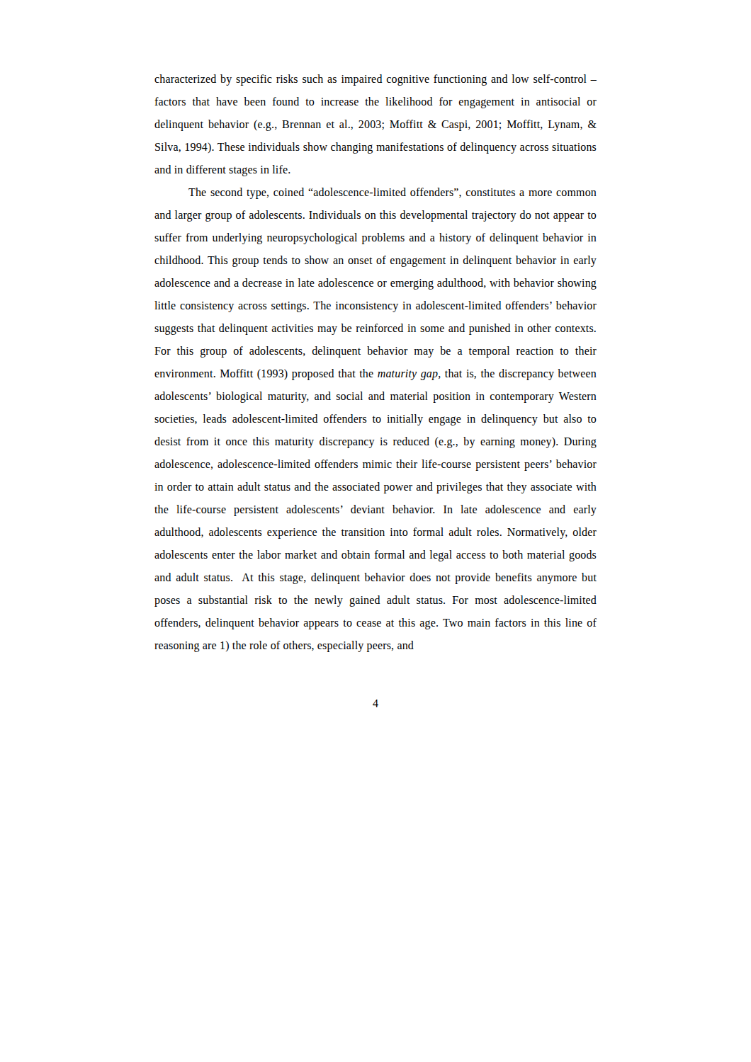characterized by specific risks such as impaired cognitive functioning and low self-control – factors that have been found to increase the likelihood for engagement in antisocial or delinquent behavior (e.g., Brennan et al., 2003; Moffitt & Caspi, 2001; Moffitt, Lynam, & Silva, 1994). These individuals show changing manifestations of delinquency across situations and in different stages in life.
The second type, coined “adolescence-limited offenders”, constitutes a more common and larger group of adolescents. Individuals on this developmental trajectory do not appear to suffer from underlying neuropsychological problems and a history of delinquent behavior in childhood. This group tends to show an onset of engagement in delinquent behavior in early adolescence and a decrease in late adolescence or emerging adulthood, with behavior showing little consistency across settings. The inconsistency in adolescent-limited offenders’ behavior suggests that delinquent activities may be reinforced in some and punished in other contexts. For this group of adolescents, delinquent behavior may be a temporal reaction to their environment. Moffitt (1993) proposed that the maturity gap, that is, the discrepancy between adolescents’ biological maturity, and social and material position in contemporary Western societies, leads adolescent-limited offenders to initially engage in delinquency but also to desist from it once this maturity discrepancy is reduced (e.g., by earning money). During adolescence, adolescence-limited offenders mimic their life-course persistent peers’ behavior in order to attain adult status and the associated power and privileges that they associate with the life-course persistent adolescents’ deviant behavior. In late adolescence and early adulthood, adolescents experience the transition into formal adult roles. Normatively, older adolescents enter the labor market and obtain formal and legal access to both material goods and adult status. At this stage, delinquent behavior does not provide benefits anymore but poses a substantial risk to the newly gained adult status. For most adolescence-limited offenders, delinquent behavior appears to cease at this age. Two main factors in this line of reasoning are 1) the role of others, especially peers, and
4